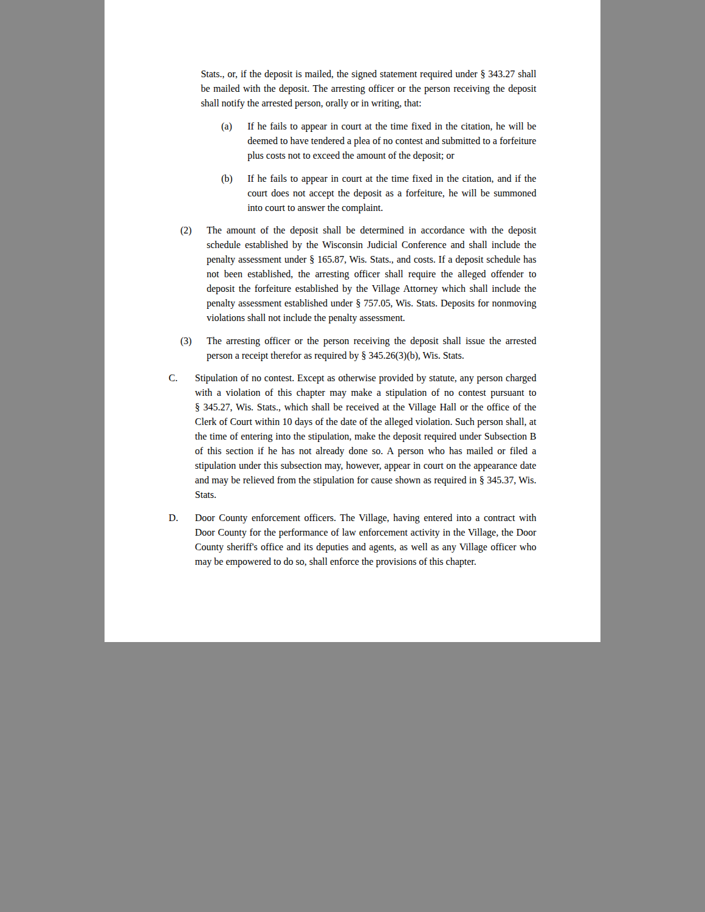Stats., or, if the deposit is mailed, the signed statement required under § 343.27 shall be mailed with the deposit. The arresting officer or the person receiving the deposit shall notify the arrested person, orally or in writing, that:
(a) If he fails to appear in court at the time fixed in the citation, he will be deemed to have tendered a plea of no contest and submitted to a forfeiture plus costs not to exceed the amount of the deposit; or
(b) If he fails to appear in court at the time fixed in the citation, and if the court does not accept the deposit as a forfeiture, he will be summoned into court to answer the complaint.
(2) The amount of the deposit shall be determined in accordance with the deposit schedule established by the Wisconsin Judicial Conference and shall include the penalty assessment under § 165.87, Wis. Stats., and costs. If a deposit schedule has not been established, the arresting officer shall require the alleged offender to deposit the forfeiture established by the Village Attorney which shall include the penalty assessment established under § 757.05, Wis. Stats. Deposits for nonmoving violations shall not include the penalty assessment.
(3) The arresting officer or the person receiving the deposit shall issue the arrested person a receipt therefor as required by § 345.26(3)(b), Wis. Stats.
C. Stipulation of no contest. Except as otherwise provided by statute, any person charged with a violation of this chapter may make a stipulation of no contest pursuant to § 345.27, Wis. Stats., which shall be received at the Village Hall or the office of the Clerk of Court within 10 days of the date of the alleged violation. Such person shall, at the time of entering into the stipulation, make the deposit required under Subsection B of this section if he has not already done so. A person who has mailed or filed a stipulation under this subsection may, however, appear in court on the appearance date and may be relieved from the stipulation for cause shown as required in § 345.37, Wis. Stats.
D. Door County enforcement officers. The Village, having entered into a contract with Door County for the performance of law enforcement activity in the Village, the Door County sheriff's office and its deputies and agents, as well as any Village officer who may be empowered to do so, shall enforce the provisions of this chapter.